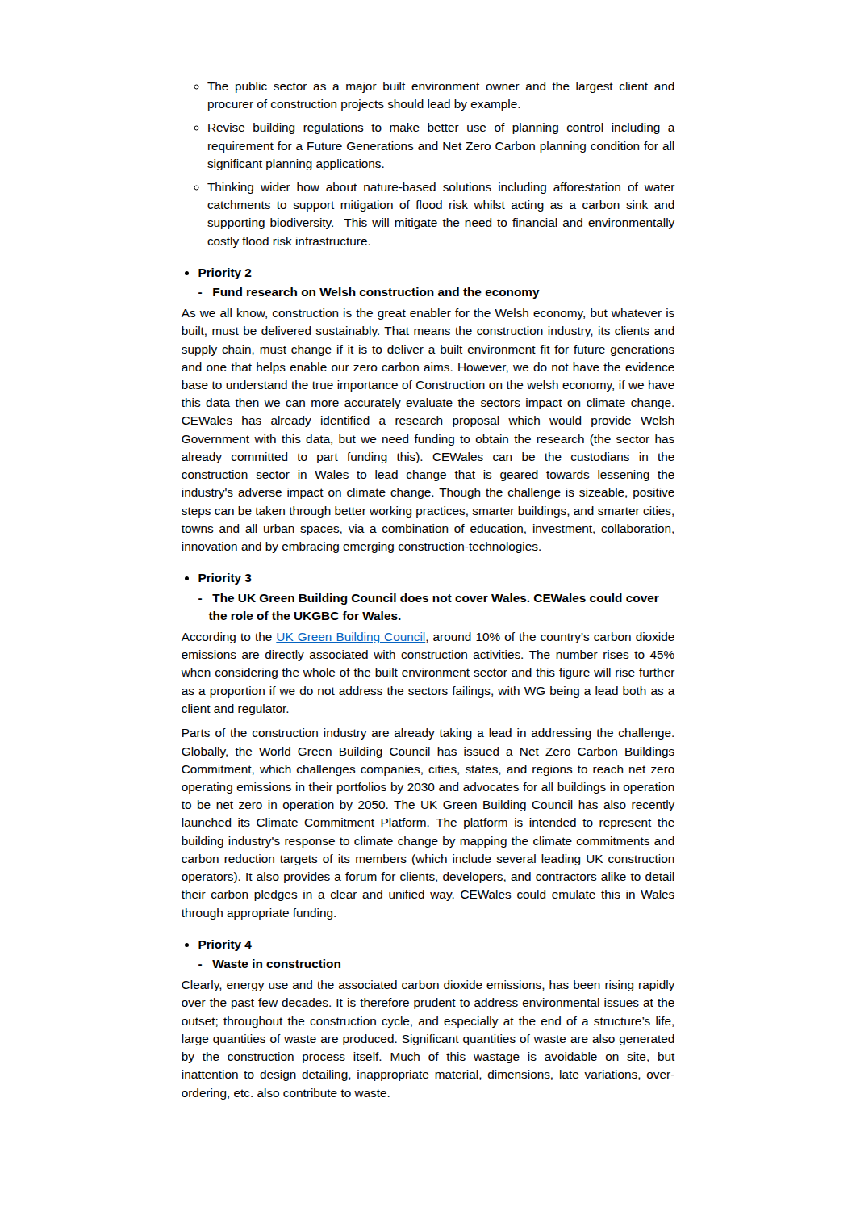The public sector as a major built environment owner and the largest client and procurer of construction projects should lead by example.
Revise building regulations to make better use of planning control including a requirement for a Future Generations and Net Zero Carbon planning condition for all significant planning applications.
Thinking wider how about nature-based solutions including afforestation of water catchments to support mitigation of flood risk whilst acting as a carbon sink and supporting biodiversity. This will mitigate the need to financial and environmentally costly flood risk infrastructure.
Priority 2
Fund research on Welsh construction and the economy
As we all know, construction is the great enabler for the Welsh economy, but whatever is built, must be delivered sustainably. That means the construction industry, its clients and supply chain, must change if it is to deliver a built environment fit for future generations and one that helps enable our zero carbon aims. However, we do not have the evidence base to understand the true importance of Construction on the welsh economy, if we have this data then we can more accurately evaluate the sectors impact on climate change. CEWales has already identified a research proposal which would provide Welsh Government with this data, but we need funding to obtain the research (the sector has already committed to part funding this). CEWales can be the custodians in the construction sector in Wales to lead change that is geared towards lessening the industry's adverse impact on climate change. Though the challenge is sizeable, positive steps can be taken through better working practices, smarter buildings, and smarter cities, towns and all urban spaces, via a combination of education, investment, collaboration, innovation and by embracing emerging construction-technologies.
Priority 3
The UK Green Building Council does not cover Wales. CEWales could cover the role of the UKGBC for Wales.
According to the UK Green Building Council, around 10% of the country’s carbon dioxide emissions are directly associated with construction activities. The number rises to 45% when considering the whole of the built environment sector and this figure will rise further as a proportion if we do not address the sectors failings, with WG being a lead both as a client and regulator.
Parts of the construction industry are already taking a lead in addressing the challenge. Globally, the World Green Building Council has issued a Net Zero Carbon Buildings Commitment, which challenges companies, cities, states, and regions to reach net zero operating emissions in their portfolios by 2030 and advocates for all buildings in operation to be net zero in operation by 2050. The UK Green Building Council has also recently launched its Climate Commitment Platform. The platform is intended to represent the building industry's response to climate change by mapping the climate commitments and carbon reduction targets of its members (which include several leading UK construction operators). It also provides a forum for clients, developers, and contractors alike to detail their carbon pledges in a clear and unified way. CEWales could emulate this in Wales through appropriate funding.
Priority 4
Waste in construction
Clearly, energy use and the associated carbon dioxide emissions, has been rising rapidly over the past few decades. It is therefore prudent to address environmental issues at the outset; throughout the construction cycle, and especially at the end of a structure’s life, large quantities of waste are produced. Significant quantities of waste are also generated by the construction process itself. Much of this wastage is avoidable on site, but inattention to design detailing, inappropriate material, dimensions, late variations, over-ordering, etc. also contribute to waste.